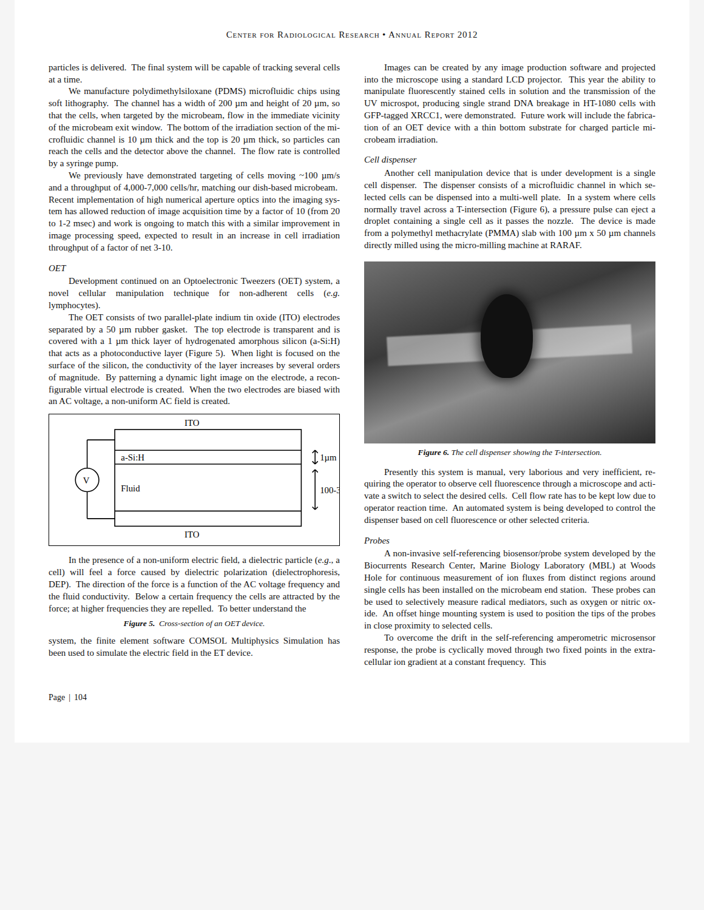Center for Radiological Research • Annual Report 2012
particles is delivered. The final system will be capable of tracking several cells at a time.
We manufacture polydimethylsiloxane (PDMS) microfluidic chips using soft lithography. The channel has a width of 200 µm and height of 20 µm, so that the cells, when targeted by the microbeam, flow in the immediate vicinity of the microbeam exit window. The bottom of the irradiation section of the microfluidic channel is 10 µm thick and the top is 20 µm thick, so particles can reach the cells and the detector above the channel. The flow rate is controlled by a syringe pump.
We previously have demonstrated targeting of cells moving ~100 µm/s and a throughput of 4,000-7,000 cells/hr, matching our dish-based microbeam. Recent implementation of high numerical aperture optics into the imaging system has allowed reduction of image acquisition time by a factor of 10 (from 20 to 1-2 msec) and work is ongoing to match this with a similar improvement in image processing speed, expected to result in an increase in cell irradiation throughput of a factor of net 3-10.
OET
Development continued on an Optoelectronic Tweezers (OET) system, a novel cellular manipulation technique for non-adherent cells (e.g. lymphocytes).
The OET consists of two parallel-plate indium tin oxide (ITO) electrodes separated by a 50 µm rubber gasket. The top electrode is transparent and is covered with a 1 µm thick layer of hydrogenated amorphous silicon (a-Si:H) that acts as a photoconductive layer (Figure 5). When light is focused on the surface of the silicon, the conductivity of the layer increases by several orders of magnitude. By patterning a dynamic light image on the electrode, a reconfigurable virtual electrode is created. When the two electrodes are biased with an AC voltage, a non-uniform AC field is created.
ITO a-Si:H Fluid ITO V 1µm 100-300µm
In the presence of a non-uniform electric field, a dielectric particle (e.g., a cell) will feel a force caused by dielectric polarization (dielectrophoresis, DEP). The direction of the force is a function of the AC voltage frequency and the fluid conductivity. Below a certain frequency the cells are attracted by the force; at higher frequencies they are repelled. To better understand the
Figure 5. Cross-section of an OET device.
system, the finite element software COMSOL Multiphysics Simulation has been used to simulate the electric field in the ET device.
Images can be created by any image production software and projected into the microscope using a standard LCD projector. This year the ability to manipulate fluorescently stained cells in solution and the transmission of the UV microspot, producing single strand DNA breakage in HT-1080 cells with GFP-tagged XRCC1, were demonstrated. Future work will include the fabrication of an OET device with a thin bottom substrate for charged particle microbeam irradiation.
Cell dispenser
Another cell manipulation device that is under development is a single cell dispenser. The dispenser consists of a microfluidic channel in which selected cells can be dispensed into a multi-well plate. In a system where cells normally travel across a T-intersection (Figure 6), a pressure pulse can eject a droplet containing a single cell as it passes the nozzle. The device is made from a polymethyl methacrylate (PMMA) slab with 100 µm x 50 µm channels directly milled using the micro-milling machine at RARAF.
Figure 6. The cell dispenser showing the T-intersection.
Presently this system is manual, very laborious and very inefficient, requiring the operator to observe cell fluorescence through a microscope and activate a switch to select the desired cells. Cell flow rate has to be kept low due to operator reaction time. An automated system is being developed to control the dispenser based on cell fluorescence or other selected criteria.
Probes
A non-invasive self-referencing biosensor/probe system developed by the Biocurrents Research Center, Marine Biology Laboratory (MBL) at Woods Hole for continuous measurement of ion fluxes from distinct regions around single cells has been installed on the microbeam end station. These probes can be used to selectively measure radical mediators, such as oxygen or nitric oxide. An offset hinge mounting system is used to position the tips of the probes in close proximity to selected cells.
To overcome the drift in the self-referencing amperometric microsensor response, the probe is cyclically moved through two fixed points in the extracellular ion gradient at a constant frequency. This
Page|104